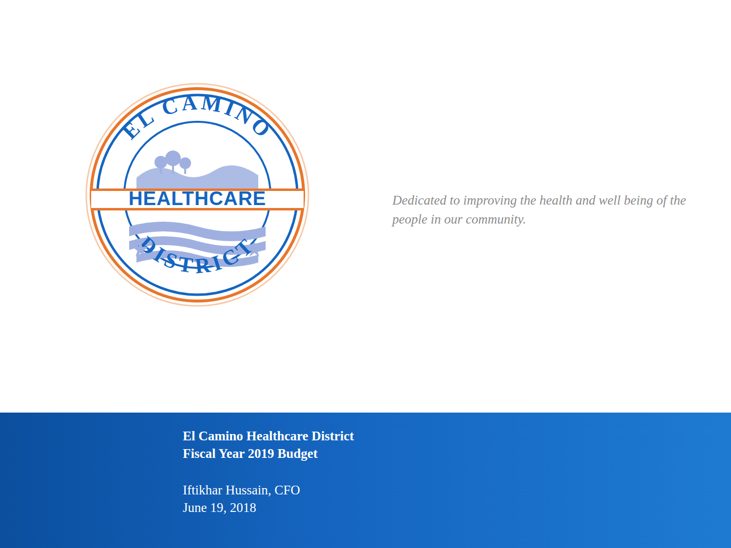HEALTHCARE EL CAMINO DISTRICT
Dedicated to improving the health and well being of the people in our community.
El Camino Healthcare District
Fiscal Year 2019 Budget
Iftikhar Hussain, CFO
June 19, 2018